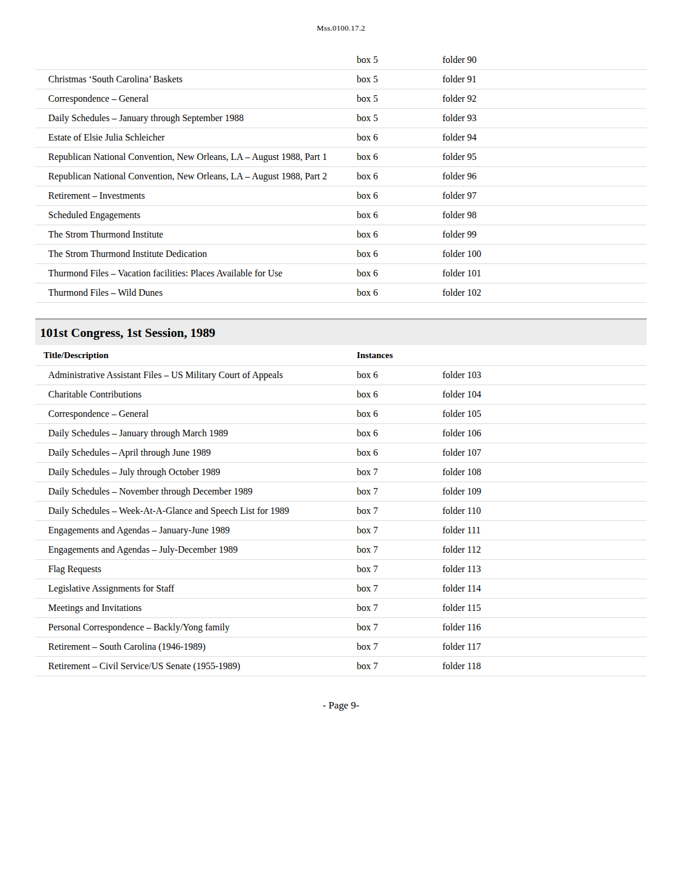Mss.0100.17.2
| | box 5 | folder 90 |
| Christmas ‘South Carolina’ Baskets | box 5 | folder 91 |
| Correspondence – General | box 5 | folder 92 |
| Daily Schedules – January through September 1988 | box 5 | folder 93 |
| Estate of Elsie Julia Schleicher | box 6 | folder 94 |
| Republican National Convention, New Orleans, LA – August 1988, Part 1 | box 6 | folder 95 |
| Republican National Convention, New Orleans, LA – August 1988, Part 2 | box 6 | folder 96 |
| Retirement – Investments | box 6 | folder 97 |
| Scheduled Engagements | box 6 | folder 98 |
| The Strom Thurmond Institute | box 6 | folder 99 |
| The Strom Thurmond Institute Dedication | box 6 | folder 100 |
| Thurmond Files – Vacation facilities: Places Available for Use | box 6 | folder 101 |
| Thurmond Files – Wild Dunes | box 6 | folder 102 |
101st Congress, 1st Session, 1989
| Title/Description | Instances |
| Administrative Assistant Files – US Military Court of Appeals | box 6 | folder 103 |
| Charitable Contributions | box 6 | folder 104 |
| Correspondence – General | box 6 | folder 105 |
| Daily Schedules – January through March 1989 | box 6 | folder 106 |
| Daily Schedules – April through June 1989 | box 6 | folder 107 |
| Daily Schedules – July through October 1989 | box 7 | folder 108 |
| Daily Schedules – November through December 1989 | box 7 | folder 109 |
| Daily Schedules – Week-At-A-Glance and Speech List for 1989 | box 7 | folder 110 |
| Engagements and Agendas – January-June 1989 | box 7 | folder 111 |
| Engagements and Agendas – July-December 1989 | box 7 | folder 112 |
| Flag Requests | box 7 | folder 113 |
| Legislative Assignments for Staff | box 7 | folder 114 |
| Meetings and Invitations | box 7 | folder 115 |
| Personal Correspondence – Backly/Yong family | box 7 | folder 116 |
| Retirement – South Carolina (1946-1989) | box 7 | folder 117 |
| Retirement – Civil Service/US Senate (1955-1989) | box 7 | folder 118 |
- Page 9-